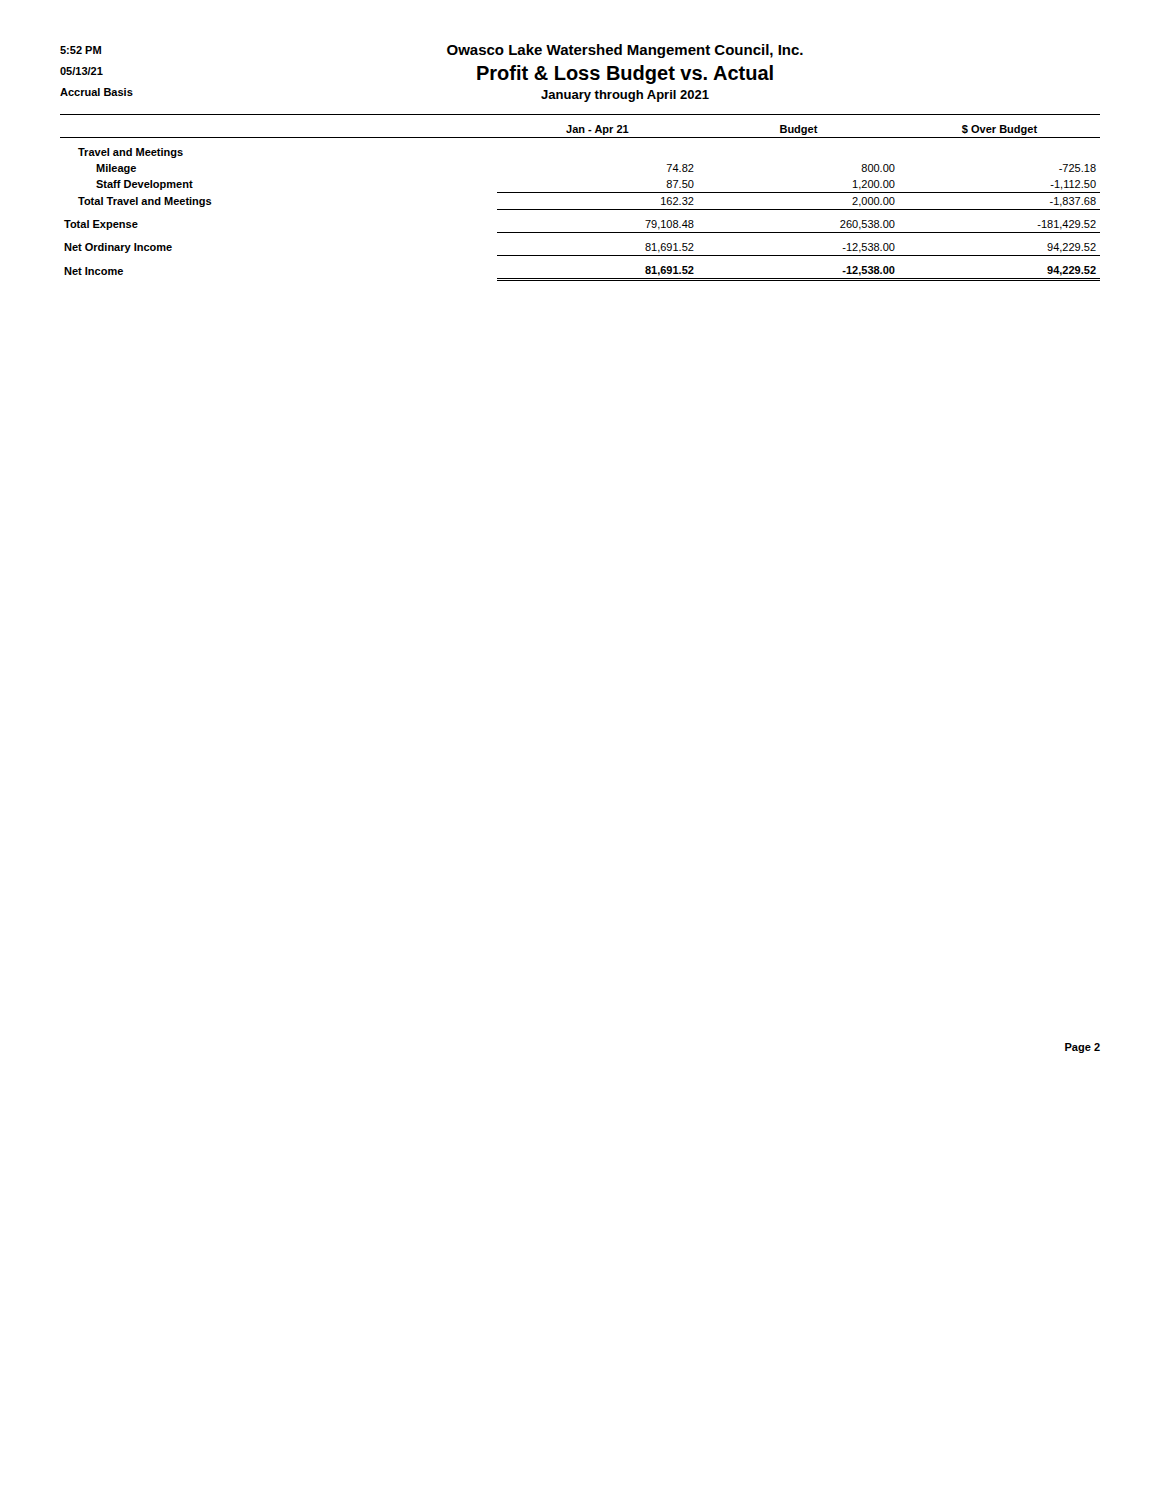5:52 PM
05/13/21
Accrual Basis
Owasco Lake Watershed Mangement Council, Inc.
Profit & Loss Budget vs. Actual
January through April 2021
| | Jan - Apr 21 | Budget | $ Over Budget |
| --- | --- | --- | --- |
| Travel and Meetings | | | |
| Mileage | 74.82 | 800.00 | -725.18 |
| Staff Development | 87.50 | 1,200.00 | -1,112.50 |
| Total Travel and Meetings | 162.32 | 2,000.00 | -1,837.68 |
| Total Expense | 79,108.48 | 260,538.00 | -181,429.52 |
| Net Ordinary Income | 81,691.52 | -12,538.00 | 94,229.52 |
| Net Income | 81,691.52 | -12,538.00 | 94,229.52 |
Page 2